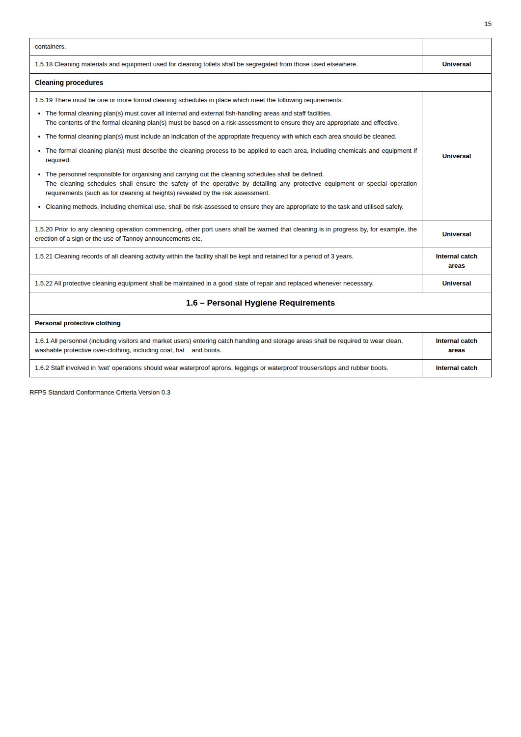15
| containers. | |
| 1.5.18 Cleaning materials and equipment used for cleaning toilets shall be segregated from those used elsewhere. | Universal |
| Cleaning procedures |
| 1.5.19 There must be one or more formal cleaning schedules in place which meet the following requirements: The formal cleaning plan(s) must cover all internal and external fish-handling areas and staff facilities. The contents of the formal cleaning plan(s) must be based on a risk assessment to ensure they are appropriate and effective. The formal cleaning plan(s) must include an indication of the appropriate frequency with which each area should be cleaned. The formal cleaning plan(s) must describe the cleaning process to be applied to each area, including chemicals and equipment if required. The personnel responsible for organising and carrying out the cleaning schedules shall be defined. The cleaning schedules shall ensure the safety of the operative by detailing any protective equipment or special operation requirements (such as for cleaning at heights) revealed by the risk assessment. Cleaning methods, including chemical use, shall be risk-assessed to ensure they are appropriate to the task and utilised safely. | Universal |
| 1.5.20 Prior to any cleaning operation commencing, other port users shall be warned that cleaning is in progress by, for example, the erection of a sign or the use of Tannoy announcements etc. | Universal |
| 1.5.21 Cleaning records of all cleaning activity within the facility shall be kept and retained for a period of 3 years. | Internal catch areas |
| 1.5.22 All protective cleaning equipment shall be maintained in a good state of repair and replaced whenever necessary. | Universal |
| 1.6 – Personal Hygiene Requirements |
| Personal protective clothing |
| 1.6.1 All personnel (including visitors and market users) entering catch handling and storage areas shall be required to wear clean, washable protective over-clothing, including coat, hat and boots. | Internal catch areas |
| 1.6.2 Staff involved in ‘wet’ operations should wear waterproof aprons, leggings or waterproof trousers/tops and rubber boots. | Internal catch |
RFPS Standard Conformance Criteria Version 0.3